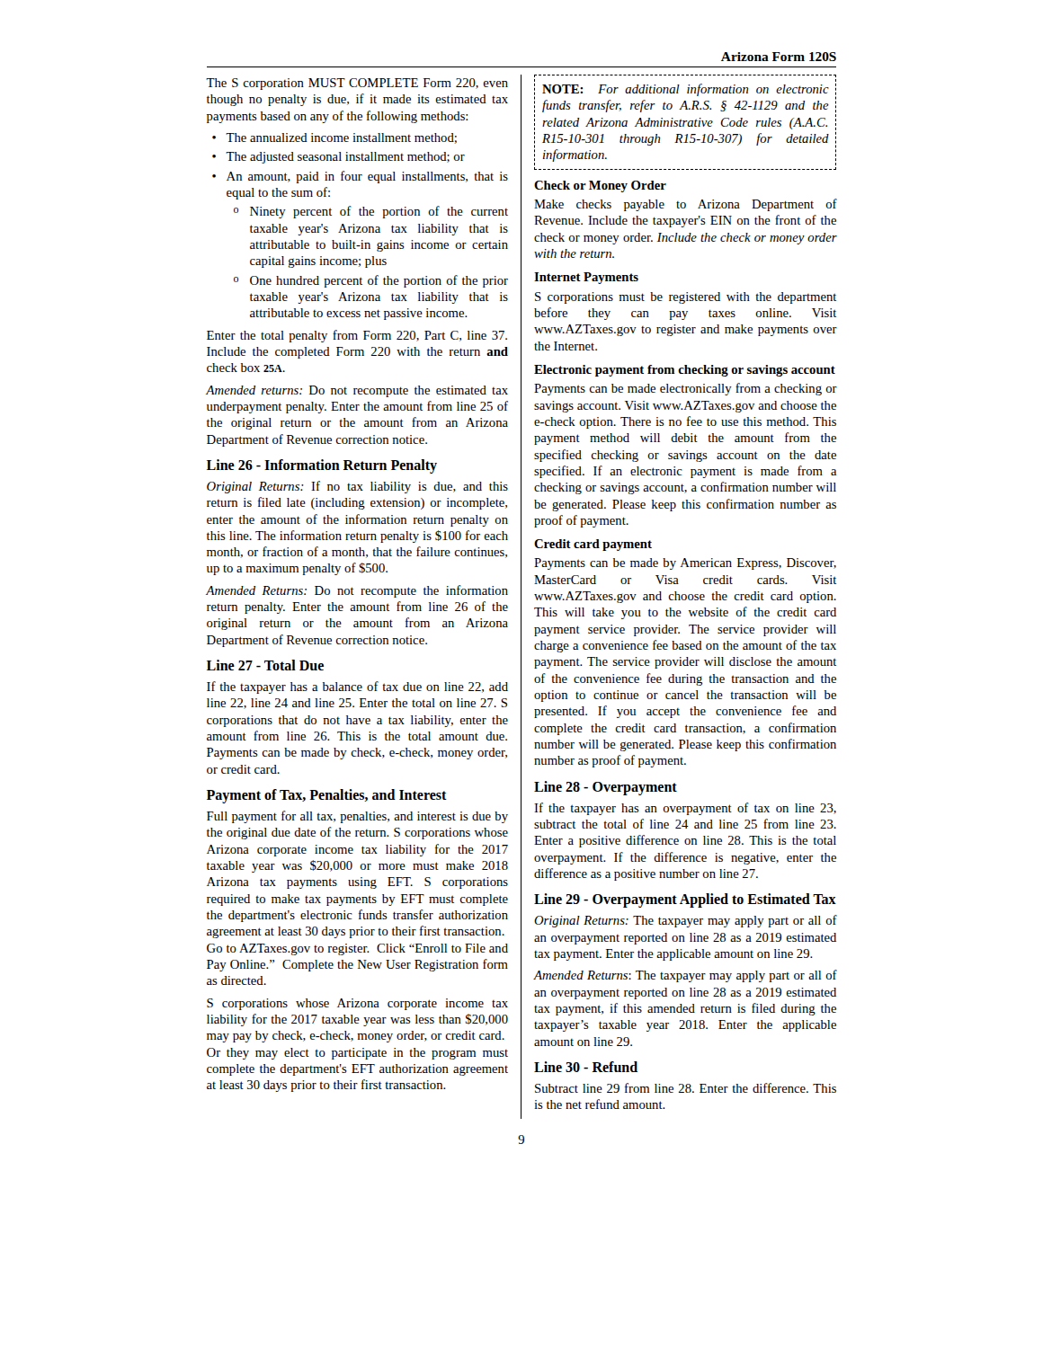Arizona Form 120S
The S corporation MUST COMPLETE Form 220, even though no penalty is due, if it made its estimated tax payments based on any of the following methods:
The annualized income installment method;
The adjusted seasonal installment method; or
An amount, paid in four equal installments, that is equal to the sum of:
Ninety percent of the portion of the current taxable year's Arizona tax liability that is attributable to built-in gains income or certain capital gains income; plus
One hundred percent of the portion of the prior taxable year's Arizona tax liability that is attributable to excess net passive income.
Enter the total penalty from Form 220, Part C, line 37. Include the completed Form 220 with the return and check box 25A.
Amended returns: Do not recompute the estimated tax underpayment penalty. Enter the amount from line 25 of the original return or the amount from an Arizona Department of Revenue correction notice.
Line 26 - Information Return Penalty
Original Returns: If no tax liability is due, and this return is filed late (including extension) or incomplete, enter the amount of the information return penalty on this line. The information return penalty is $100 for each month, or fraction of a month, that the failure continues, up to a maximum penalty of $500.
Amended Returns: Do not recompute the information return penalty. Enter the amount from line 26 of the original return or the amount from an Arizona Department of Revenue correction notice.
Line 27 - Total Due
If the taxpayer has a balance of tax due on line 22, add line 22, line 24 and line 25. Enter the total on line 27. S corporations that do not have a tax liability, enter the amount from line 26. This is the total amount due. Payments can be made by check, e-check, money order, or credit card.
Payment of Tax, Penalties, and Interest
Full payment for all tax, penalties, and interest is due by the original due date of the return. S corporations whose Arizona corporate income tax liability for the 2017 taxable year was $20,000 or more must make 2018 Arizona tax payments using EFT. S corporations required to make tax payments by EFT must complete the department's electronic funds transfer authorization agreement at least 30 days prior to their first transaction. Go to AZTaxes.gov to register. Click “Enroll to File and Pay Online.” Complete the New User Registration form as directed.
S corporations whose Arizona corporate income tax liability for the 2017 taxable year was less than $20,000 may pay by check, e-check, money order, or credit card. Or they may elect to participate in the program must complete the department's EFT authorization agreement at least 30 days prior to their first transaction.
NOTE: For additional information on electronic funds transfer, refer to A.R.S. § 42-1129 and the related Arizona Administrative Code rules (A.A.C. R15-10-301 through R15-10-307) for detailed information.
Check or Money Order
Make checks payable to Arizona Department of Revenue. Include the taxpayer's EIN on the front of the check or money order. Include the check or money order with the return.
Internet Payments
S corporations must be registered with the department before they can pay taxes online. Visit www.AZTaxes.gov to register and make payments over the Internet.
Electronic payment from checking or savings account
Payments can be made electronically from a checking or savings account. Visit www.AZTaxes.gov and choose the e-check option. There is no fee to use this method. This payment method will debit the amount from the specified checking or savings account on the date specified. If an electronic payment is made from a checking or savings account, a confirmation number will be generated. Please keep this confirmation number as proof of payment.
Credit card payment
Payments can be made by American Express, Discover, MasterCard or Visa credit cards. Visit www.AZTaxes.gov and choose the credit card option. This will take you to the website of the credit card payment service provider. The service provider will charge a convenience fee based on the amount of the tax payment. The service provider will disclose the amount of the convenience fee during the transaction and the option to continue or cancel the transaction will be presented. If you accept the convenience fee and complete the credit card transaction, a confirmation number will be generated. Please keep this confirmation number as proof of payment.
Line 28 - Overpayment
If the taxpayer has an overpayment of tax on line 23, subtract the total of line 24 and line 25 from line 23. Enter a positive difference on line 28. This is the total overpayment. If the difference is negative, enter the difference as a positive number on line 27.
Line 29 - Overpayment Applied to Estimated Tax
Original Returns: The taxpayer may apply part or all of an overpayment reported on line 28 as a 2019 estimated tax payment. Enter the applicable amount on line 29.
Amended Returns: The taxpayer may apply part or all of an overpayment reported on line 28 as a 2019 estimated tax payment, if this amended return is filed during the taxpayer’s taxable year 2018. Enter the applicable amount on line 29.
Line 30 - Refund
Subtract line 29 from line 28. Enter the difference. This is the net refund amount.
9